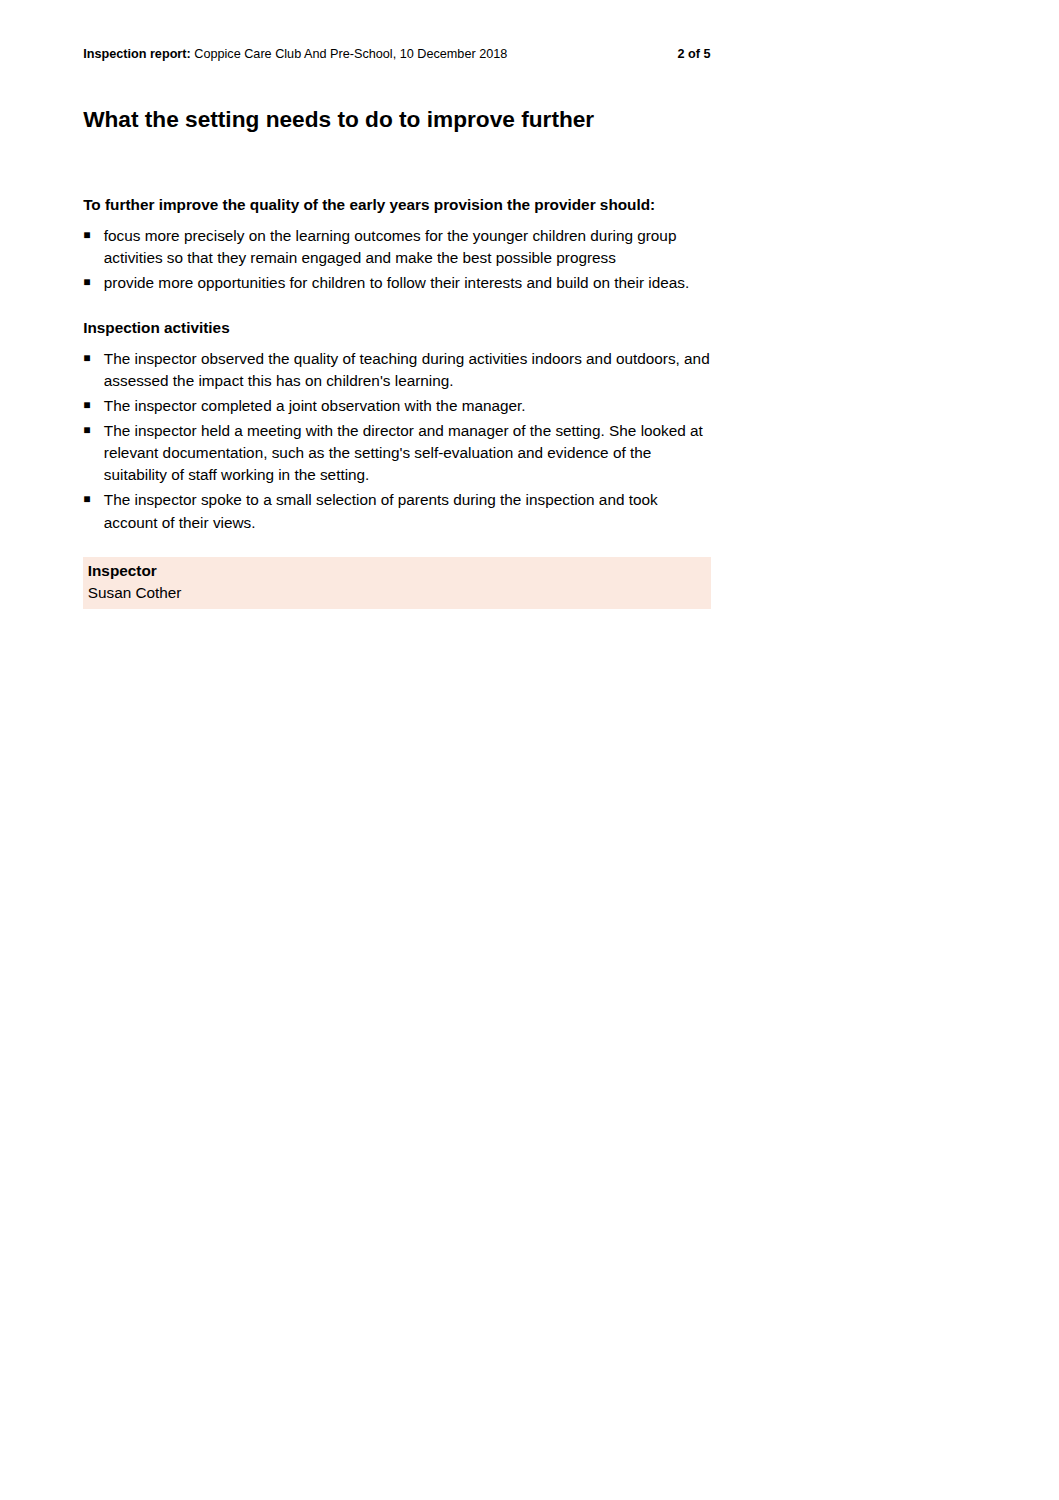Inspection report: Coppice Care Club And Pre-School, 10 December 2018
2 of 5
What the setting needs to do to improve further
To further improve the quality of the early years provision the provider should:
focus more precisely on the learning outcomes for the younger children during group activities so that they remain engaged and make the best possible progress
provide more opportunities for children to follow their interests and build on their ideas.
Inspection activities
The inspector observed the quality of teaching during activities indoors and outdoors, and assessed the impact this has on children's learning.
The inspector completed a joint observation with the manager.
The inspector held a meeting with the director and manager of the setting. She looked at relevant documentation, such as the setting's self-evaluation and evidence of the suitability of staff working in the setting.
The inspector spoke to a small selection of parents during the inspection and took account of their views.
Inspector
Susan Cother